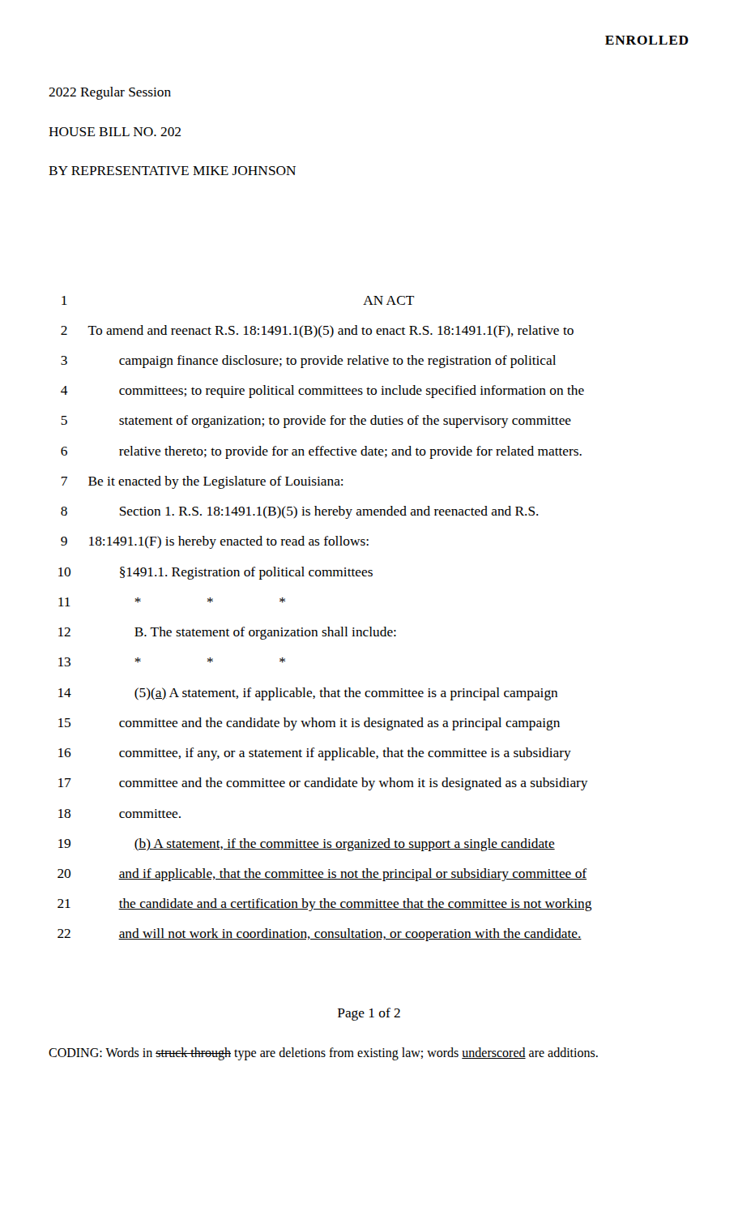ENROLLED
2022 Regular Session
HOUSE BILL NO. 202
BY REPRESENTATIVE MIKE JOHNSON
| 1 | AN ACT |
| 2 | To amend and reenact R.S. 18:1491.1(B)(5) and to enact R.S. 18:1491.1(F), relative to |
| 3 | campaign finance disclosure; to provide relative to the registration of political |
| 4 | committees; to require political committees to include specified information on the |
| 5 | statement of organization; to provide for the duties of the supervisory committee |
| 6 | relative thereto; to provide for an effective date; and to provide for related matters. |
| 7 | Be it enacted by the Legislature of Louisiana: |
| 8 | Section 1. R.S. 18:1491.1(B)(5) is hereby amended and reenacted and R.S. |
| 9 | 18:1491.1(F) is hereby enacted to read as follows: |
| 10 | §1491.1. Registration of political committees |
| 11 | * * * |
| 12 | B. The statement of organization shall include: |
| 13 | * * * |
| 14 | (5) (a) A statement, if applicable, that the committee is a principal campaign |
| 15 | committee and the candidate by whom it is designated as a principal campaign |
| 16 | committee, if any, or a statement if applicable, that the committee is a subsidiary |
| 17 | committee and the committee or candidate by whom it is designated as a subsidiary |
| 18 | committee. |
| 19 | (b) A statement, if the committee is organized to support a single candidate |
| 20 | and if applicable, that the committee is not the principal or subsidiary committee of |
| 21 | the candidate and a certification by the committee that the committee is not working |
| 22 | and will not work in coordination, consultation, or cooperation with the candidate. |
Page 1 of 2
CODING: Words in struck through type are deletions from existing law; words underscored are additions.